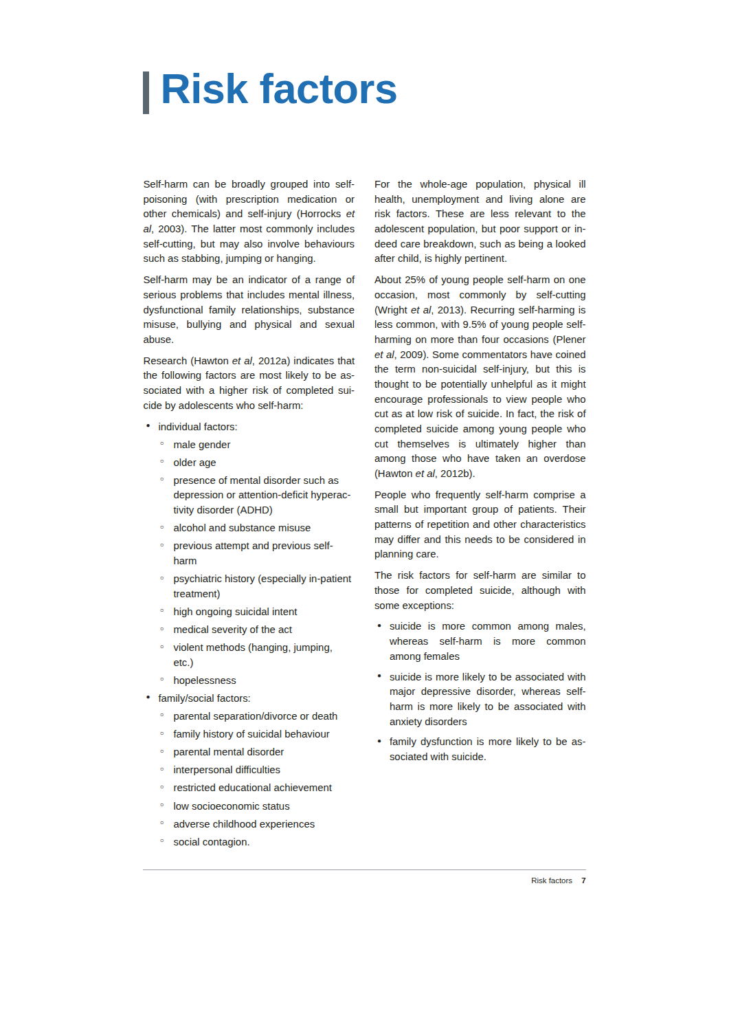Risk factors
Self-harm can be broadly grouped into self-poisoning (with prescription medication or other chemicals) and self-injury (Horrocks et al, 2003). The latter most commonly includes self-cutting, but may also involve behaviours such as stabbing, jumping or hanging.
Self-harm may be an indicator of a range of serious problems that includes mental illness, dysfunctional family relationships, substance misuse, bullying and physical and sexual abuse.
Research (Hawton et al, 2012a) indicates that the following factors are most likely to be associated with a higher risk of completed suicide by adolescents who self-harm:
individual factors:
male gender
older age
presence of mental disorder such as depression or attention-deficit hyperactivity disorder (ADHD)
alcohol and substance misuse
previous attempt and previous self-harm
psychiatric history (especially in-patient treatment)
high ongoing suicidal intent
medical severity of the act
violent methods (hanging, jumping, etc.)
hopelessness
family/social factors:
parental separation/divorce or death
family history of suicidal behaviour
parental mental disorder
interpersonal difficulties
restricted educational achievement
low socioeconomic status
adverse childhood experiences
social contagion.
For the whole-age population, physical ill health, unemployment and living alone are risk factors. These are less relevant to the adolescent population, but poor support or indeed care breakdown, such as being a looked after child, is highly pertinent.
About 25% of young people self-harm on one occasion, most commonly by self-cutting (Wright et al, 2013). Recurring self-harming is less common, with 9.5% of young people self-harming on more than four occasions (Plener et al, 2009). Some commentators have coined the term non-suicidal self-injury, but this is thought to be potentially unhelpful as it might encourage professionals to view people who cut as at low risk of suicide. In fact, the risk of completed suicide among young people who cut themselves is ultimately higher than among those who have taken an overdose (Hawton et al, 2012b).
People who frequently self-harm comprise a small but important group of patients. Their patterns of repetition and other characteristics may differ and this needs to be considered in planning care.
The risk factors for self-harm are similar to those for completed suicide, although with some exceptions:
suicide is more common among males, whereas self-harm is more common among females
suicide is more likely to be associated with major depressive disorder, whereas self-harm is more likely to be associated with anxiety disorders
family dysfunction is more likely to be associated with suicide.
Risk factors 7